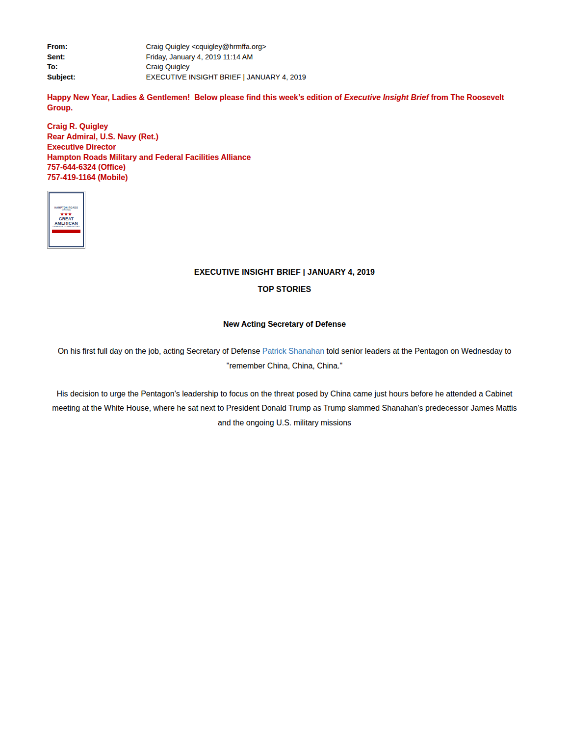| From: | Craig Quigley <cquigley@hrmffa.org> |
| Sent: | Friday, January 4, 2019 11:14 AM |
| To: | Craig Quigley |
| Subject: | EXECUTIVE INSIGHT BRIEF / JANUARY 4, 2019 |
Happy New Year, Ladies & Gentlemen! Below please find this week’s edition of Executive Insight Brief from The Roosevelt Group.
Craig R. Quigley
Rear Admiral, U.S. Navy (Ret.)
Executive Director
Hampton Roads Military and Federal Facilities Alliance
757-644-6324 (Office)
757-419-1164 (Mobile)
HAMPTON ROADS
VIRGINIA
★★★
GREAT
AMERICAN
DEFENSE COMMUNITIES
EXECUTIVE INSIGHT BRIEF | JANUARY 4, 2019
TOP STORIES
New Acting Secretary of Defense
On his first full day on the job, acting Secretary of Defense Patrick Shanahan told senior leaders at the Pentagon on Wednesday to "remember China, China, China."
His decision to urge the Pentagon's leadership to focus on the threat posed by China came just hours before he attended a Cabinet meeting at the White House, where he sat next to President Donald Trump as Trump slammed Shanahan's predecessor James Mattis and the ongoing U.S. military missions